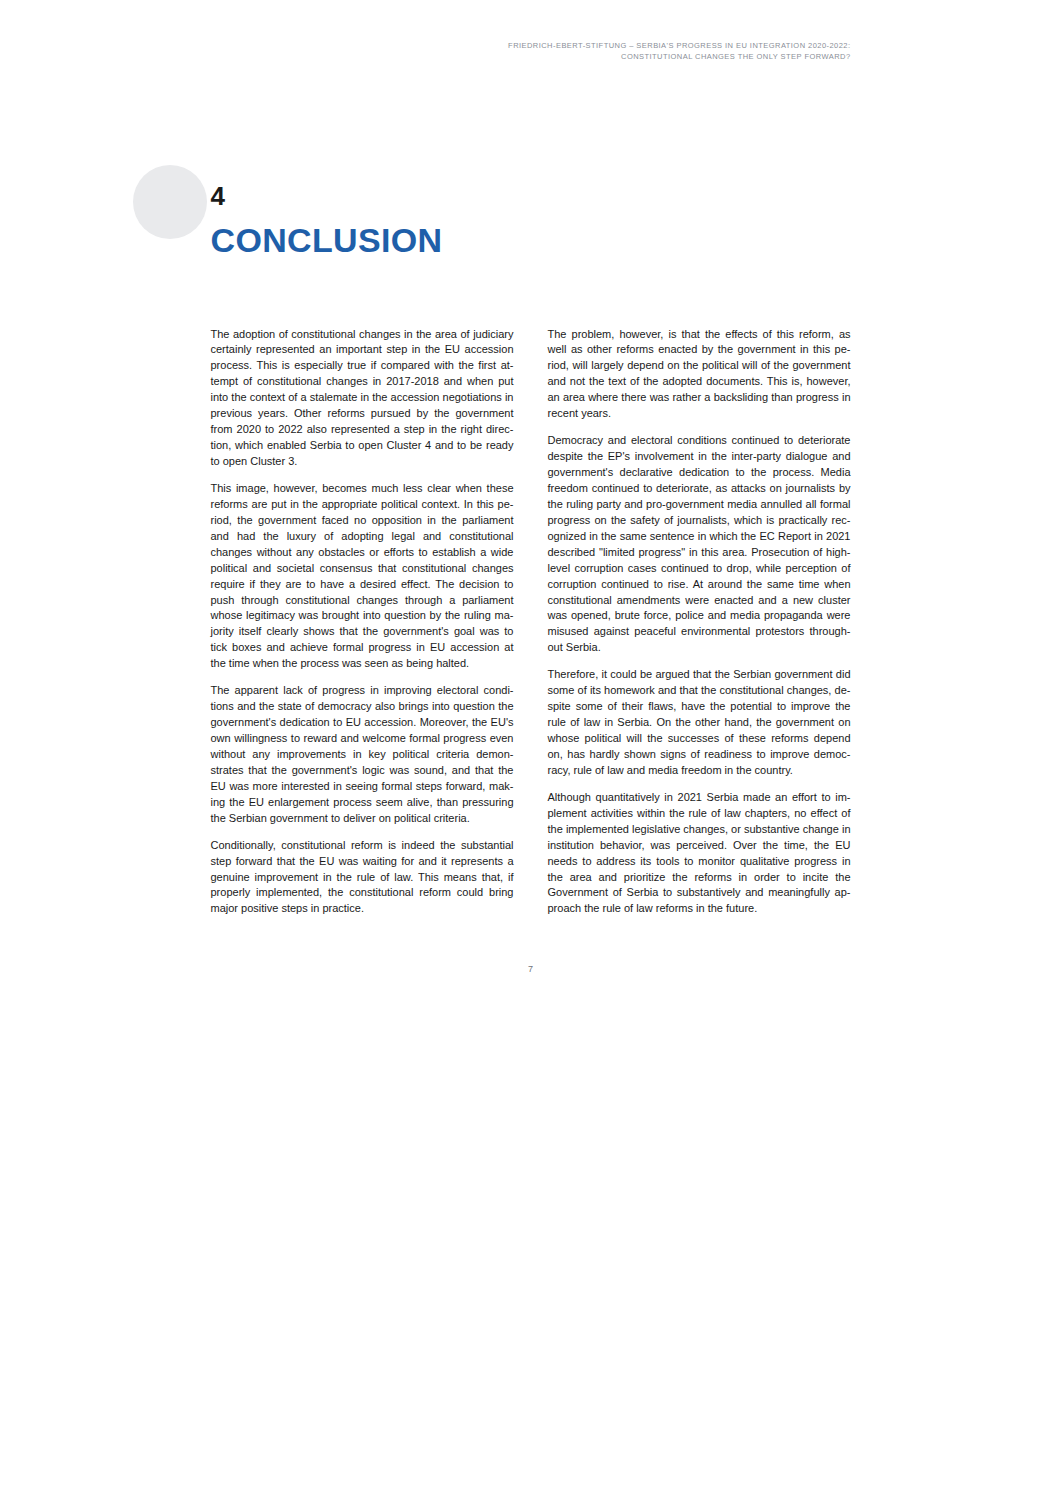Friedrich-Ebert-Stiftung – Serbia's progress in EU integration 2020-2022:
Constitutional changes the only step forward?
4
CONCLUSION
The adoption of constitutional changes in the area of judiciary certainly represented an important step in the EU accession process. This is especially true if compared with the first attempt of constitutional changes in 2017-2018 and when put into the context of a stalemate in the accession negotiations in previous years. Other reforms pursued by the government from 2020 to 2022 also represented a step in the right direction, which enabled Serbia to open Cluster 4 and to be ready to open Cluster 3.
This image, however, becomes much less clear when these reforms are put in the appropriate political context. In this period, the government faced no opposition in the parliament and had the luxury of adopting legal and constitutional changes without any obstacles or efforts to establish a wide political and societal consensus that constitutional changes require if they are to have a desired effect. The decision to push through constitutional changes through a parliament whose legitimacy was brought into question by the ruling majority itself clearly shows that the government's goal was to tick boxes and achieve formal progress in EU accession at the time when the process was seen as being halted.
The apparent lack of progress in improving electoral conditions and the state of democracy also brings into question the government's dedication to EU accession. Moreover, the EU's own willingness to reward and welcome formal progress even without any improvements in key political criteria demonstrates that the government's logic was sound, and that the EU was more interested in seeing formal steps forward, making the EU enlargement process seem alive, than pressuring the Serbian government to deliver on political criteria.
Conditionally, constitutional reform is indeed the substantial step forward that the EU was waiting for and it represents a genuine improvement in the rule of law. This means that, if properly implemented, the constitutional reform could bring major positive steps in practice.
The problem, however, is that the effects of this reform, as well as other reforms enacted by the government in this period, will largely depend on the political will of the government and not the text of the adopted documents. This is, however, an area where there was rather a backsliding than progress in recent years.
Democracy and electoral conditions continued to deteriorate despite the EP's involvement in the inter-party dialogue and government's declarative dedication to the process. Media freedom continued to deteriorate, as attacks on journalists by the ruling party and pro-government media annulled all formal progress on the safety of journalists, which is practically recognized in the same sentence in which the EC Report in 2021 described "limited progress" in this area. Prosecution of high-level corruption cases continued to drop, while perception of corruption continued to rise. At around the same time when constitutional amendments were enacted and a new cluster was opened, brute force, police and media propaganda were misused against peaceful environmental protestors throughout Serbia.
Therefore, it could be argued that the Serbian government did some of its homework and that the constitutional changes, despite some of their flaws, have the potential to improve the rule of law in Serbia. On the other hand, the government on whose political will the successes of these reforms depend on, has hardly shown signs of readiness to improve democracy, rule of law and media freedom in the country.
Although quantitatively in 2021 Serbia made an effort to implement activities within the rule of law chapters, no effect of the implemented legislative changes, or substantive change in institution behavior, was perceived. Over the time, the EU needs to address its tools to monitor qualitative progress in the area and prioritize the reforms in order to incite the Government of Serbia to substantively and meaningfully approach the rule of law reforms in the future.
7